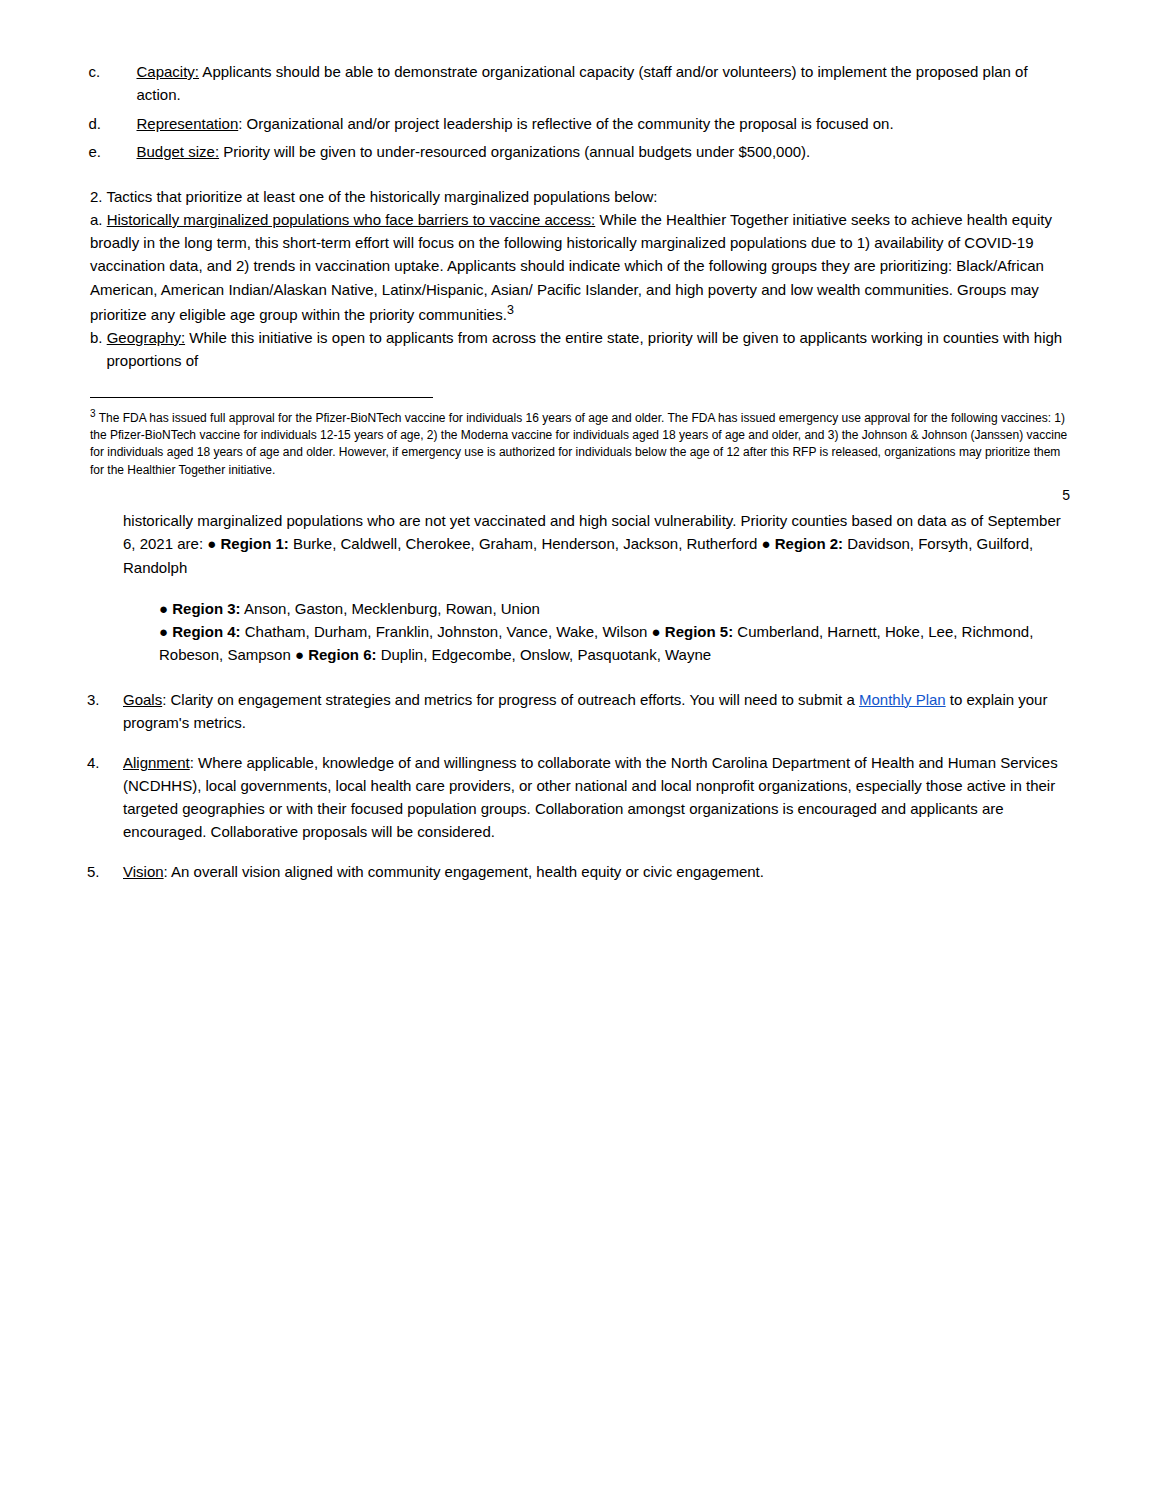c. Capacity: Applicants should be able to demonstrate organizational capacity (staff and/or volunteers) to implement the proposed plan of action.
d. Representation: Organizational and/or project leadership is reflective of the community the proposal is focused on.
e. Budget size: Priority will be given to under-resourced organizations (annual budgets under $500,000).
2. Tactics that prioritize at least one of the historically marginalized populations below:
a. Historically marginalized populations who face barriers to vaccine access: While the Healthier Together initiative seeks to achieve health equity broadly in the long term, this short-term effort will focus on the following historically marginalized populations due to 1) availability of COVID-19 vaccination data, and 2) trends in vaccination uptake. Applicants should indicate which of the following groups they are prioritizing: Black/African American, American Indian/Alaskan Native, Latinx/Hispanic, Asian/ Pacific Islander, and high poverty and low wealth communities. Groups may prioritize any eligible age group within the priority communities.3
b. Geography: While this initiative is open to applicants from across the entire state, priority will be given to applicants working in counties with high proportions of
3 The FDA has issued full approval for the Pfizer-BioNTech vaccine for individuals 16 years of age and older. The FDA has issued emergency use approval for the following vaccines: 1) the Pfizer-BioNTech vaccine for individuals 12-15 years of age, 2) the Moderna vaccine for individuals aged 18 years of age and older, and 3) the Johnson & Johnson (Janssen) vaccine for individuals aged 18 years of age and older. However, if emergency use is authorized for individuals below the age of 12 after this RFP is released, organizations may prioritize them for the Healthier Together initiative.
5
historically marginalized populations who are not yet vaccinated and high social vulnerability. Priority counties based on data as of September 6, 2021 are: ● Region 1: Burke, Caldwell, Cherokee, Graham, Henderson, Jackson, Rutherford ● Region 2: Davidson, Forsyth, Guilford, Randolph
● Region 3: Anson, Gaston, Mecklenburg, Rowan, Union
● Region 4: Chatham, Durham, Franklin, Johnston, Vance, Wake, Wilson ● Region 5: Cumberland, Harnett, Hoke, Lee, Richmond, Robeson, Sampson ● Region 6: Duplin, Edgecombe, Onslow, Pasquotank, Wayne
3. Goals: Clarity on engagement strategies and metrics for progress of outreach efforts. You will need to submit a Monthly Plan to explain your program's metrics.
4. Alignment: Where applicable, knowledge of and willingness to collaborate with the North Carolina Department of Health and Human Services (NCDHHS), local governments, local health care providers, or other national and local nonprofit organizations, especially those active in their targeted geographies or with their focused population groups. Collaboration amongst organizations is encouraged and applicants are encouraged. Collaborative proposals will be considered.
5. Vision: An overall vision aligned with community engagement, health equity or civic engagement.